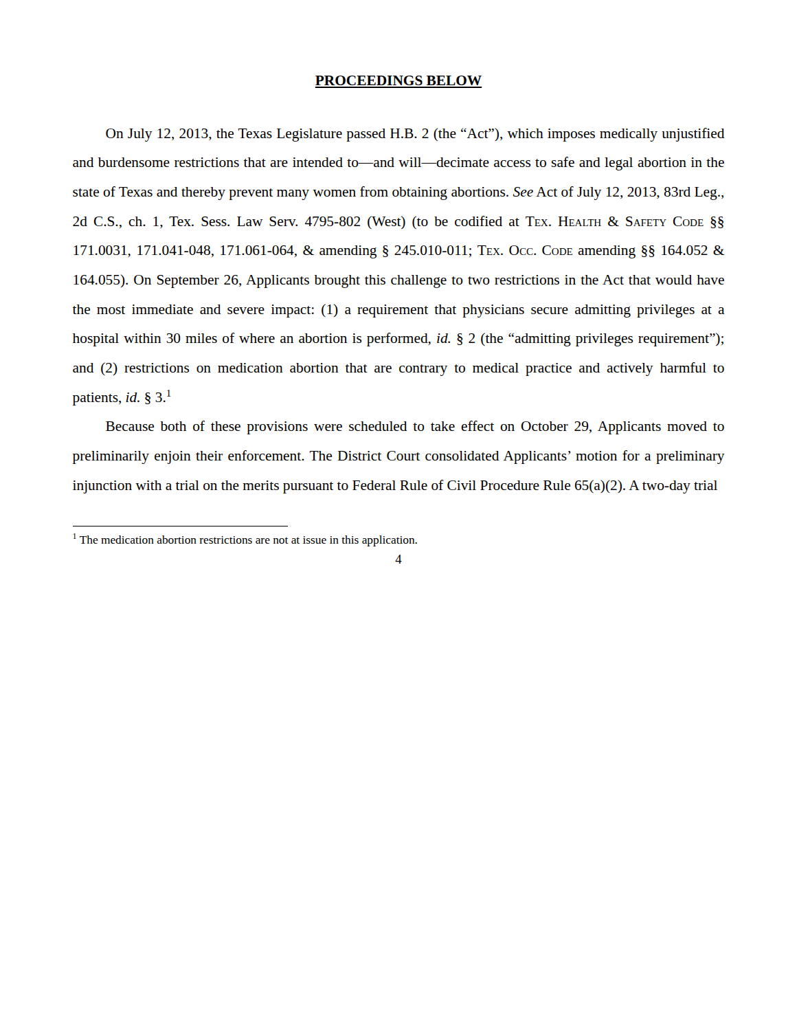PROCEEDINGS BELOW
On July 12, 2013, the Texas Legislature passed H.B. 2 (the “Act”), which imposes medically unjustified and burdensome restrictions that are intended to—and will—decimate access to safe and legal abortion in the state of Texas and thereby prevent many women from obtaining abortions. See Act of July 12, 2013, 83rd Leg., 2d C.S., ch. 1, Tex. Sess. Law Serv. 4795-802 (West) (to be codified at Tex. Health & Safety Code §§ 171.0031, 171.041-048, 171.061-064, & amending § 245.010-011; Tex. Occ. Code amending §§ 164.052 & 164.055). On September 26, Applicants brought this challenge to two restrictions in the Act that would have the most immediate and severe impact: (1) a requirement that physicians secure admitting privileges at a hospital within 30 miles of where an abortion is performed, id. § 2 (the “admitting privileges requirement”); and (2) restrictions on medication abortion that are contrary to medical practice and actively harmful to patients, id. § 3.1
Because both of these provisions were scheduled to take effect on October 29, Applicants moved to preliminarily enjoin their enforcement. The District Court consolidated Applicants’ motion for a preliminary injunction with a trial on the merits pursuant to Federal Rule of Civil Procedure Rule 65(a)(2). A two-day trial
1 The medication abortion restrictions are not at issue in this application.
4